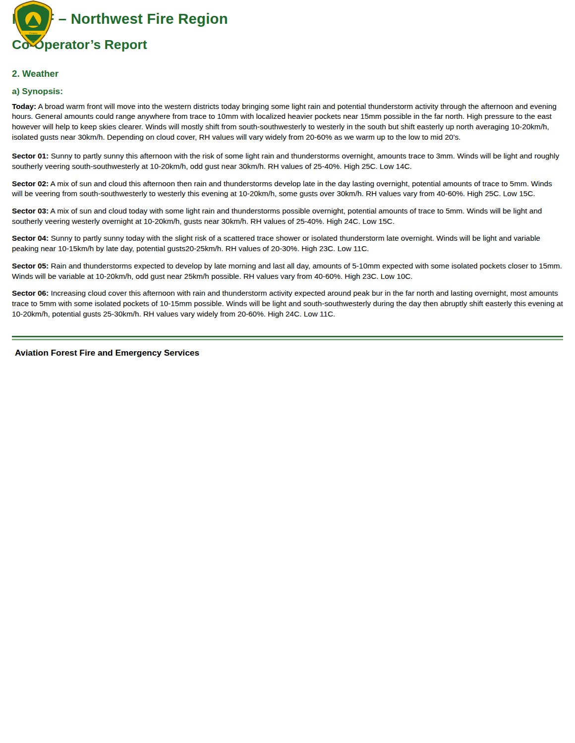Ontario Ministry of Natural Resources Ressources naturelles
MNRF – Northwest Fire Region
Co-Operator’s Report
2. Weather
a) Synopsis:
Today: A broad warm front will move into the western districts today bringing some light rain and potential thunderstorm activity through the afternoon and evening hours. General amounts could range anywhere from trace to 10mm with localized heavier pockets near 15mm possible in the far north. High pressure to the east however will help to keep skies clearer. Winds will mostly shift from south-southwesterly to westerly in the south but shift easterly up north averaging 10-20km/h, isolated gusts near 30km/h. Depending on cloud cover, RH values will vary widely from 20-60% as we warm up to the low to mid 20’s.
Sector 01: Sunny to partly sunny this afternoon with the risk of some light rain and thunderstorms overnight, amounts trace to 3mm. Winds will be light and roughly southerly veering south-southwesterly at 10-20km/h, odd gust near 30km/h. RH values of 25-40%. High 25C. Low 14C.
Sector 02: A mix of sun and cloud this afternoon then rain and thunderstorms develop late in the day lasting overnight, potential amounts of trace to 5mm. Winds will be veering from south-southwesterly to westerly this evening at 10-20km/h, some gusts over 30km/h. RH values vary from 40-60%. High 25C. Low 15C.
Sector 03: A mix of sun and cloud today with some light rain and thunderstorms possible overnight, potential amounts of trace to 5mm. Winds will be light and southerly veering westerly overnight at 10-20km/h, gusts near 30km/h. RH values of 25-40%. High 24C. Low 15C.
Sector 04: Sunny to partly sunny today with the slight risk of a scattered trace shower or isolated thunderstorm late overnight. Winds will be light and variable peaking near 10-15km/h by late day, potential gusts20-25km/h. RH values of 20-30%. High 23C. Low 11C.
Sector 05: Rain and thunderstorms expected to develop by late morning and last all day, amounts of 5-10mm expected with some isolated pockets closer to 15mm. Winds will be variable at 10-20km/h, odd gust near 25km/h possible. RH values vary from 40-60%. High 23C. Low 10C.
Sector 06: Increasing cloud cover this afternoon with rain and thunderstorm activity expected around peak bur in the far north and lasting overnight, most amounts trace to 5mm with some isolated pockets of 10-15mm possible. Winds will be light and south-southwesterly during the day then abruptly shift easterly this evening at 10-20km/h, potential gusts 25-30km/h. RH values vary widely from 20-60%. High 24C. Low 11C.
Aviation Forest Fire and Emergency Services